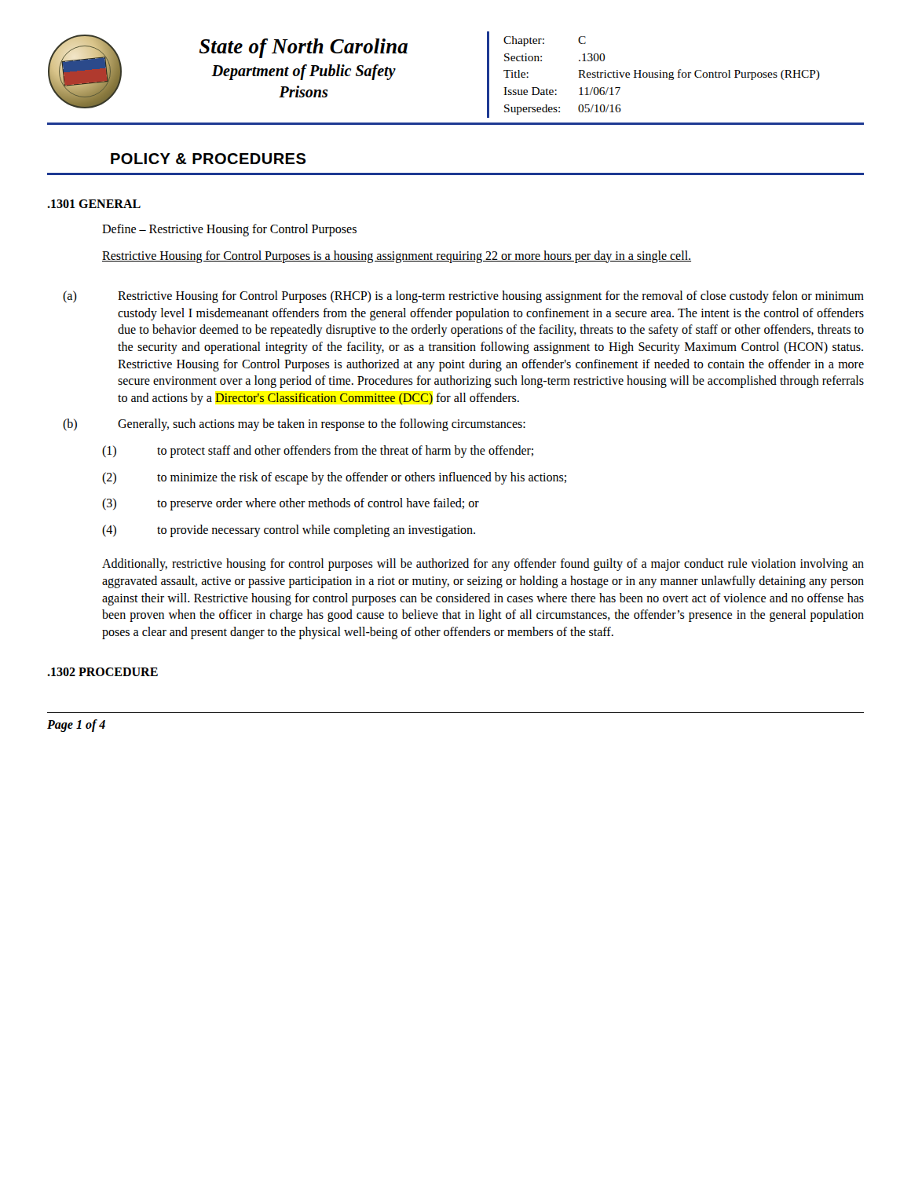| | State of North Carolina Department of Public Safety Prisons | / Chapter: / C / / Section: / .1300 / / Title: / Restrictive Housing for Control Purposes (RHCP) / / Issue Date: / 11/06/17 / / Supersedes: / 05/10/16 / |
POLICY & PROCEDURES
.1301 GENERAL
Define – Restrictive Housing for Control Purposes
Restrictive Housing for Control Purposes is a housing assignment requiring 22 or more hours per day in a single cell.
(a)
Restrictive Housing for Control Purposes (RHCP) is a long-term restrictive housing assignment for the removal of close custody felon or minimum custody level I misdemeanant offenders from the general offender population to confinement in a secure area. The intent is the control of offenders due to behavior deemed to be repeatedly disruptive to the orderly operations of the facility, threats to the safety of staff or other offenders, threats to the security and operational integrity of the facility, or as a transition following assignment to High Security Maximum Control (HCON) status. Restrictive Housing for Control Purposes is authorized at any point during an offender's confinement if needed to contain the offender in a more secure environment over a long period of time. Procedures for authorizing such long-term restrictive housing will be accomplished through referrals to and actions by a Director's Classification Committee (DCC) for all offenders.
(b)
Generally, such actions may be taken in response to the following circumstances:
(1)
to protect staff and other offenders from the threat of harm by the offender;
(2)
to minimize the risk of escape by the offender or others influenced by his actions;
(3)
to preserve order where other methods of control have failed; or
(4)
to provide necessary control while completing an investigation.
Additionally, restrictive housing for control purposes will be authorized for any offender found guilty of a major conduct rule violation involving an aggravated assault, active or passive participation in a riot or mutiny, or seizing or holding a hostage or in any manner unlawfully detaining any person against their will. Restrictive housing for control purposes can be considered in cases where there has been no overt act of violence and no offense has been proven when the officer in charge has good cause to believe that in light of all circumstances, the offender’s presence in the general population poses a clear and present danger to the physical well-being of other offenders or members of the staff.
.1302 PROCEDURE
Page 1 of 4